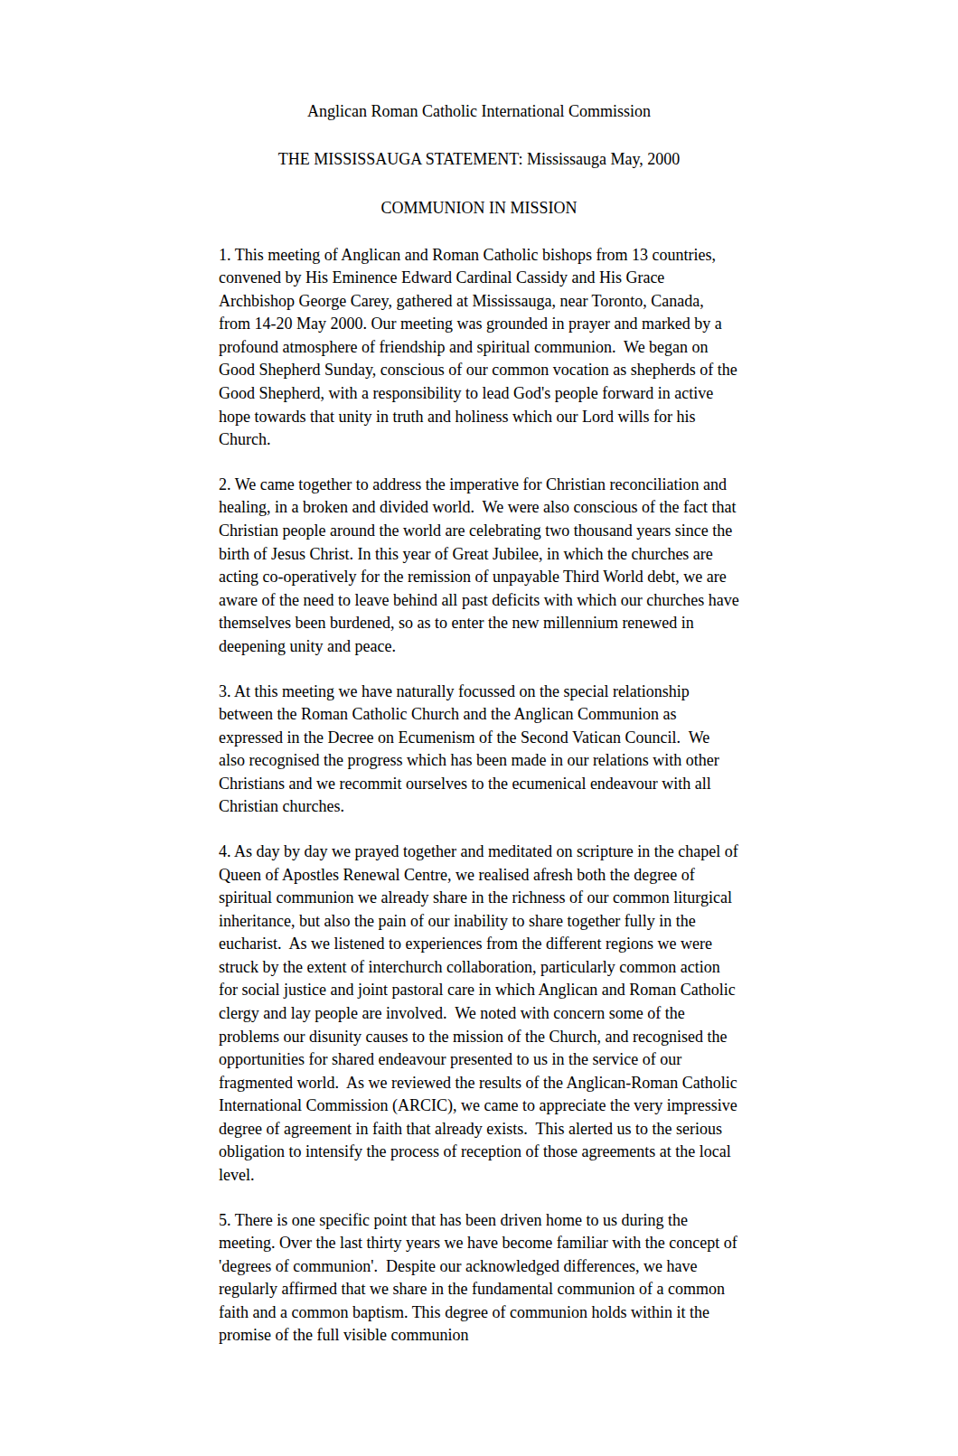Anglican Roman Catholic International Commission
THE MISSISSAUGA STATEMENT: Mississauga May, 2000
COMMUNION IN MISSION
1. This meeting of Anglican and Roman Catholic bishops from 13 countries, convened by His Eminence Edward Cardinal Cassidy and His Grace Archbishop George Carey, gathered at Mississauga, near Toronto, Canada, from 14-20 May 2000. Our meeting was grounded in prayer and marked by a profound atmosphere of friendship and spiritual communion. We began on Good Shepherd Sunday, conscious of our common vocation as shepherds of the Good Shepherd, with a responsibility to lead God's people forward in active hope towards that unity in truth and holiness which our Lord wills for his Church.
2. We came together to address the imperative for Christian reconciliation and healing, in a broken and divided world. We were also conscious of the fact that Christian people around the world are celebrating two thousand years since the birth of Jesus Christ. In this year of Great Jubilee, in which the churches are acting co-operatively for the remission of unpayable Third World debt, we are aware of the need to leave behind all past deficits with which our churches have themselves been burdened, so as to enter the new millennium renewed in deepening unity and peace.
3. At this meeting we have naturally focussed on the special relationship between the Roman Catholic Church and the Anglican Communion as expressed in the Decree on Ecumenism of the Second Vatican Council. We also recognised the progress which has been made in our relations with other Christians and we recommit ourselves to the ecumenical endeavour with all Christian churches.
4. As day by day we prayed together and meditated on scripture in the chapel of Queen of Apostles Renewal Centre, we realised afresh both the degree of spiritual communion we already share in the richness of our common liturgical inheritance, but also the pain of our inability to share together fully in the eucharist. As we listened to experiences from the different regions we were struck by the extent of interchurch collaboration, particularly common action for social justice and joint pastoral care in which Anglican and Roman Catholic clergy and lay people are involved. We noted with concern some of the problems our disunity causes to the mission of the Church, and recognised the opportunities for shared endeavour presented to us in the service of our fragmented world. As we reviewed the results of the Anglican-Roman Catholic International Commission (ARCIC), we came to appreciate the very impressive degree of agreement in faith that already exists. This alerted us to the serious obligation to intensify the process of reception of those agreements at the local level.
5. There is one specific point that has been driven home to us during the meeting. Over the last thirty years we have become familiar with the concept of 'degrees of communion'. Despite our acknowledged differences, we have regularly affirmed that we share in the fundamental communion of a common faith and a common baptism. This degree of communion holds within it the promise of the full visible communion